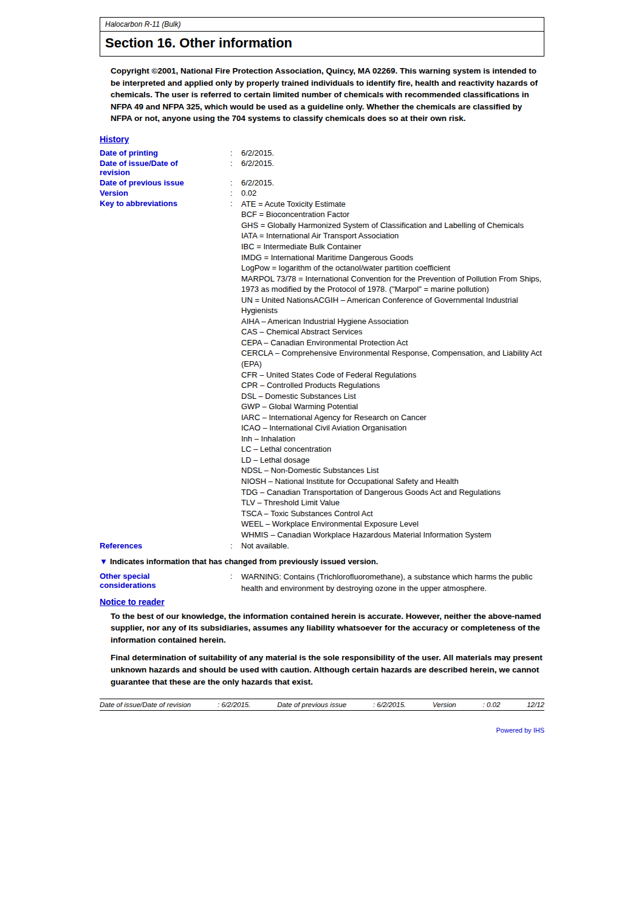Halocarbon R-11 (Bulk)
Section 16. Other information
Copyright ©2001, National Fire Protection Association, Quincy, MA 02269. This warning system is intended to be interpreted and applied only by properly trained individuals to identify fire, health and reactivity hazards of chemicals. The user is referred to certain limited number of chemicals with recommended classifications in NFPA 49 and NFPA 325, which would be used as a guideline only. Whether the chemicals are classified by NFPA or not, anyone using the 704 systems to classify chemicals does so at their own risk.
History
| Date of printing | : | 6/2/2015. |
| Date of issue/Date of revision | : | 6/2/2015. |
| Date of previous issue | : | 6/2/2015. |
| Version | : | 0.02 |
| Key to abbreviations | : | ATE = Acute Toxicity Estimate BCF = Bioconcentration Factor GHS = Globally Harmonized System of Classification and Labelling of Chemicals IATA = International Air Transport Association IBC = Intermediate Bulk Container IMDG = International Maritime Dangerous Goods LogPow = logarithm of the octanol/water partition coefficient MARPOL 73/78 = International Convention for the Prevention of Pollution From Ships, 1973 as modified by the Protocol of 1978. ("Marpol" = marine pollution) UN = United NationsACGIH – American Conference of Governmental Industrial Hygienists AIHA – American Industrial Hygiene Association CAS – Chemical Abstract Services CEPA – Canadian Environmental Protection Act CERCLA – Comprehensive Environmental Response, Compensation, and Liability Act (EPA) CFR – United States Code of Federal Regulations CPR – Controlled Products Regulations DSL – Domestic Substances List GWP – Global Warming Potential IARC – International Agency for Research on Cancer ICAO – International Civil Aviation Organisation Inh – Inhalation LC – Lethal concentration LD – Lethal dosage NDSL – Non-Domestic Substances List NIOSH – National Institute for Occupational Safety and Health TDG – Canadian Transportation of Dangerous Goods Act and Regulations TLV – Threshold Limit Value TSCA – Toxic Substances Control Act WEEL – Workplace Environmental Exposure Level WHMIS – Canadian Workplace Hazardous Material Information System |
| References | : | Not available. |
▼Indicates information that has changed from previously issued version.
| Other special considerations | : | WARNING: Contains (Trichlorofluoromethane), a substance which harms the public health and environment by destroying ozone in the upper atmosphere. |
Notice to reader
To the best of our knowledge, the information contained herein is accurate. However, neither the above-named supplier, nor any of its subsidiaries, assumes any liability whatsoever for the accuracy or completeness of the information contained herein.
Final determination of suitability of any material is the sole responsibility of the user. All materials may present unknown hazards and should be used with caution. Although certain hazards are described herein, we cannot guarantee that these are the only hazards that exist.
Date of issue/Date of revision : 6/2/2015. Date of previous issue : 6/2/2015. Version : 0.02 12/12
Powered by IHS